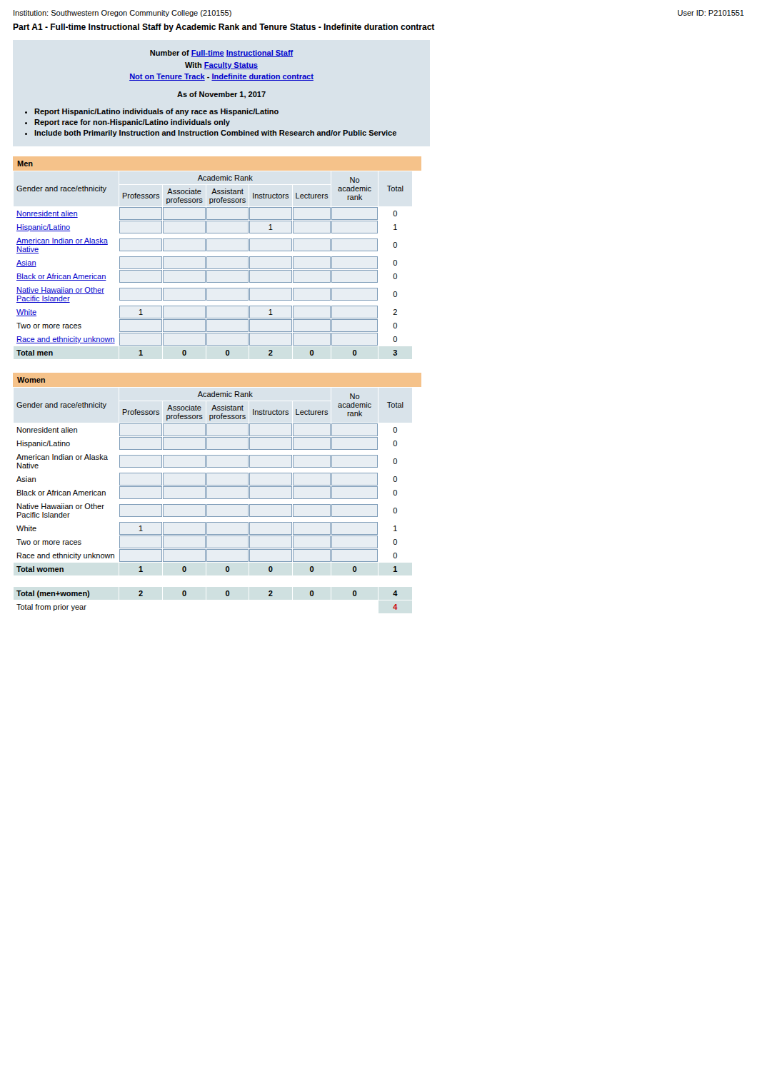User ID: P2101551 Institution: Southwestern Oregon Community College (210155)
Part A1 - Full-time Instructional Staff by Academic Rank and Tenure Status - Indefinite duration contract
Number of Full-time Instructional Staff
With Faculty Status
Not on Tenure Track - Indefinite duration contract
As of November 1, 2017
Report Hispanic/Latino individuals of any race as Hispanic/Latino
Report race for non-Hispanic/Latino individuals only
Include both Primarily Instruction and Instruction Combined with Research and/or Public Service
Men
| Gender and race/ethnicity | Academic Rank | No academic rank | Total |
| --- | --- | --- | --- |
| Professors | Associate professors | Assistant professors | Instructors | Lecturers |
| Nonresident alien | | | | | | | 0 |
| Hispanic/Latino | | | | | | | 1 |
| American Indian or Alaska Native | | | | | | | 0 |
| Asian | | | | | | | 0 |
| Black or African American | | | | | | | 0 |
| Native Hawaiian or Other Pacific Islander | | | | | | | 0 |
| White | | | | | | | 2 |
| Two or more races | | | | | | | 0 |
| Race and ethnicity unknown | | | | | | | 0 |
| Total men | 1 | 0 | 0 | 2 | 0 | 0 | 3 |
Women
| Gender and race/ethnicity | Academic Rank | No academic rank | Total |
| --- | --- | --- | --- |
| Professors | Associate professors | Assistant professors | Instructors | Lecturers |
| Nonresident alien | | | | | | | 0 |
| Hispanic/Latino | | | | | | | 0 |
| American Indian or Alaska Native | | | | | | | 0 |
| Asian | | | | | | | 0 |
| Black or African American | | | | | | | 0 |
| Native Hawaiian or Other Pacific Islander | | | | | | | 0 |
| White | | | | | | | 1 |
| Two or more races | | | | | | | 0 |
| Race and ethnicity unknown | | | | | | | 0 |
| Total women | 1 | 0 | 0 | 0 | 0 | 0 | 1 |
| Total (men+women) | 2 | 0 | 0 | 2 | 0 | 0 | 4 |
| Total from prior year | | | | | | | 4 |